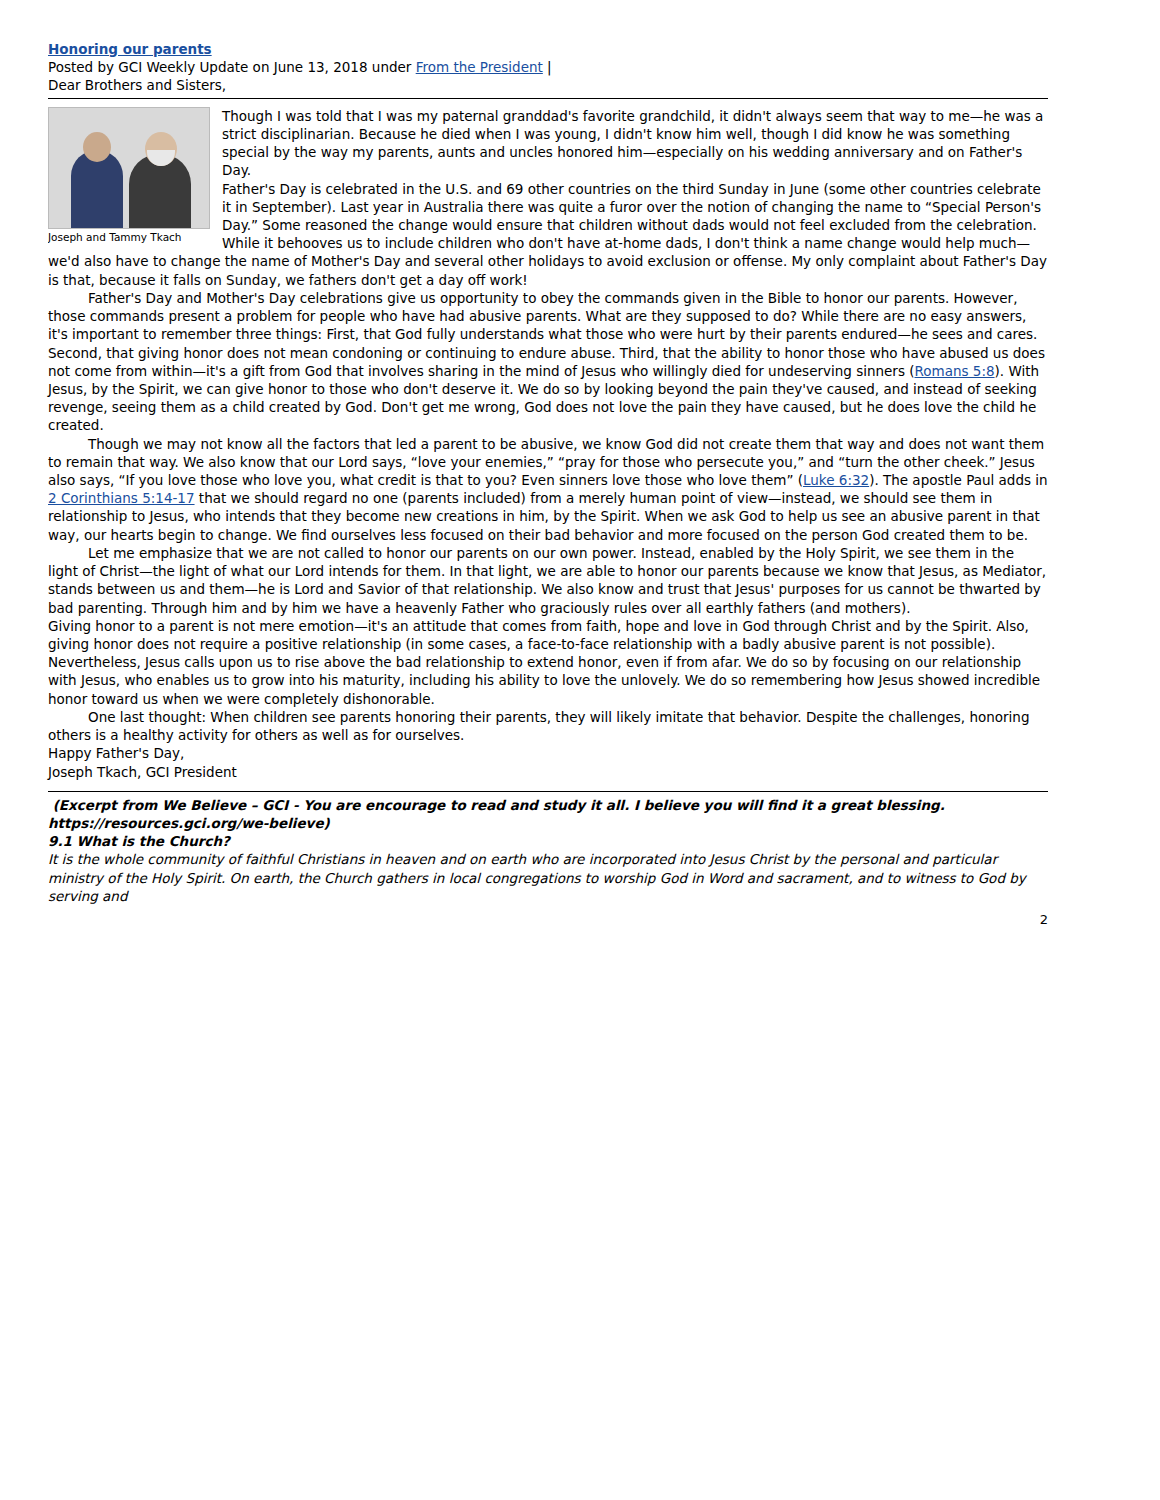Honoring our parents
Posted by GCI Weekly Update on June 13, 2018 under From the President |
Dear Brothers and Sisters,
Joseph and Tammy Tkach
Though I was told that I was my paternal granddad's favorite grandchild, it didn't always seem that way to me—he was a strict disciplinarian. Because he died when I was young, I didn't know him well, though I did know he was something special by the way my parents, aunts and uncles honored him—especially on his wedding anniversary and on Father's Day.
Father's Day is celebrated in the U.S. and 69 other countries on the third Sunday in June (some other countries celebrate it in September). Last year in Australia there was quite a furor over the notion of changing the name to “Special Person's Day.” Some reasoned the change would ensure that children without dads would not feel excluded from the celebration. While it behooves us to include children who don't have at-home dads, I don't think a name change would help much—
we'd also have to change the name of Mother's Day and several other holidays to avoid exclusion or offense. My only complaint about Father's Day is that, because it falls on Sunday, we fathers don't get a day off work!
Father's Day and Mother's Day celebrations give us opportunity to obey the commands given in the Bible to honor our parents. However, those commands present a problem for people who have had abusive parents. What are they supposed to do? While there are no easy answers, it's important to remember three things: First, that God fully understands what those who were hurt by their parents endured—he sees and cares. Second, that giving honor does not mean condoning or continuing to endure abuse. Third, that the ability to honor those who have abused us does not come from within—it's a gift from God that involves sharing in the mind of Jesus who willingly died for undeserving sinners (Romans 5:8). With Jesus, by the Spirit, we can give honor to those who don't deserve it. We do so by looking beyond the pain they've caused, and instead of seeking revenge, seeing them as a child created by God. Don't get me wrong, God does not love the pain they have caused, but he does love the child he created.
Though we may not know all the factors that led a parent to be abusive, we know God did not create them that way and does not want them to remain that way. We also know that our Lord says, “love your enemies,” “pray for those who persecute you,” and “turn the other cheek.” Jesus also says, “If you love those who love you, what credit is that to you? Even sinners love those who love them” (Luke 6:32). The apostle Paul adds in 2 Corinthians 5:14-17 that we should regard no one (parents included) from a merely human point of view—instead, we should see them in relationship to Jesus, who intends that they become new creations in him, by the Spirit. When we ask God to help us see an abusive parent in that way, our hearts begin to change. We find ourselves less focused on their bad behavior and more focused on the person God created them to be.
Let me emphasize that we are not called to honor our parents on our own power. Instead, enabled by the Holy Spirit, we see them in the light of Christ—the light of what our Lord intends for them. In that light, we are able to honor our parents because we know that Jesus, as Mediator, stands between us and them—he is Lord and Savior of that relationship. We also know and trust that Jesus' purposes for us cannot be thwarted by bad parenting. Through him and by him we have a heavenly Father who graciously rules over all earthly fathers (and mothers).
Giving honor to a parent is not mere emotion—it's an attitude that comes from faith, hope and love in God through Christ and by the Spirit. Also, giving honor does not require a positive relationship (in some cases, a face-to-face relationship with a badly abusive parent is not possible). Nevertheless, Jesus calls upon us to rise above the bad relationship to extend honor, even if from afar. We do so by focusing on our relationship with Jesus, who enables us to grow into his maturity, including his ability to love the unlovely. We do so remembering how Jesus showed incredible honor toward us when we were completely dishonorable.
One last thought: When children see parents honoring their parents, they will likely imitate that behavior. Despite the challenges, honoring others is a healthy activity for others as well as for ourselves.
Happy Father's Day,
Joseph Tkach, GCI President
(Excerpt from We Believe – GCI - You are encourage to read and study it all. I believe you will find it a great blessing.
https://resources.gci.org/we-believe)
9.1 What is the Church?
It is the whole community of faithful Christians in heaven and on earth who are incorporated into Jesus Christ by the personal and particular ministry of the Holy Spirit. On earth, the Church gathers in local congregations to worship God in Word and sacrament, and to witness to God by serving and
2